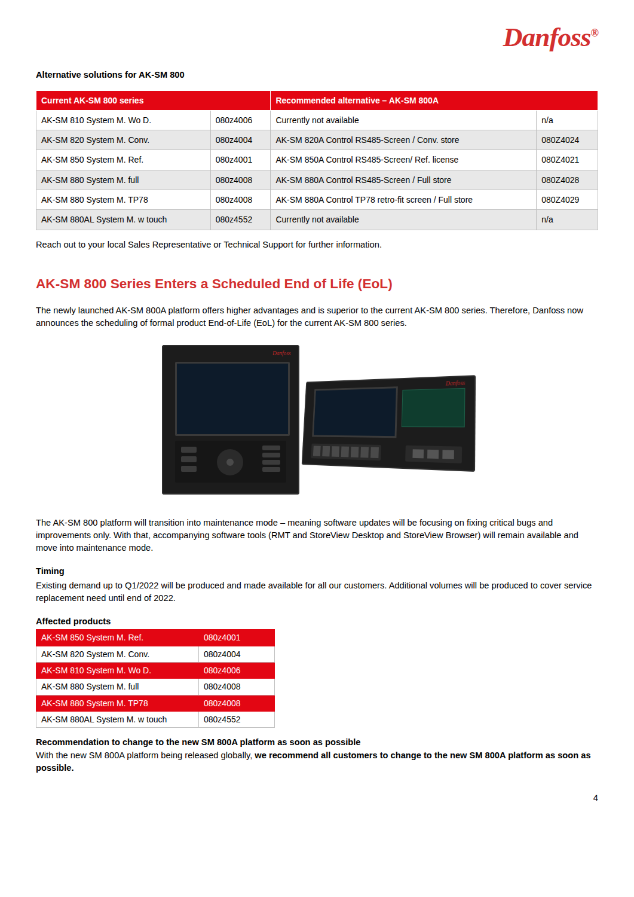Danfoss®
Alternative solutions for AK-SM 800
| Current AK-SM 800 series | Recommended alternative – AK-SM 800A |
| --- | --- |
| AK-SM 810 System M. Wo D. | 080z4006 | Currently not available | n/a |
| AK-SM 820 System M. Conv. | 080z4004 | AK-SM 820A Control RS485-Screen / Conv. store | 080Z4024 |
| AK-SM 850 System M. Ref. | 080z4001 | AK-SM 850A Control RS485-Screen/ Ref. license | 080Z4021 |
| AK-SM 880 System M. full | 080z4008 | AK-SM 880A Control RS485-Screen / Full store | 080Z4028 |
| AK-SM 880 System M. TP78 | 080z4008 | AK-SM 880A Control TP78 retro-fit screen / Full store | 080Z4029 |
| AK-SM 880AL System M. w touch | 080z4552 | Currently not available | n/a |
Reach out to your local Sales Representative or Technical Support for further information.
AK-SM 800 Series Enters a Scheduled End of Life (EoL)
The newly launched AK-SM 800A platform offers higher advantages and is superior to the current AK-SM 800 series. Therefore, Danfoss now announces the scheduling of formal product End-of-Life (EoL) for the current AK-SM 800 series.
Danfoss
Danfoss
The AK-SM 800 platform will transition into maintenance mode – meaning software updates will be focusing on fixing critical bugs and improvements only. With that, accompanying software tools (RMT and StoreView Desktop and StoreView Browser) will remain available and move into maintenance mode.
Timing
Existing demand up to Q1/2022 will be produced and made available for all our customers. Additional volumes will be produced to cover service replacement need until end of 2022.
Affected products
| AK-SM 850 System M. Ref. | 080z4001 |
| AK-SM 820 System M. Conv. | 080z4004 |
| AK-SM 810 System M. Wo D. | 080z4006 |
| AK-SM 880 System M. full | 080z4008 |
| AK-SM 880 System M. TP78 | 080z4008 |
| AK-SM 880AL System M. w touch | 080z4552 |
Recommendation to change to the new SM 800A platform as soon as possible
With the new SM 800A platform being released globally, we recommend all customers to change to the new SM 800A platform as soon as possible.
4